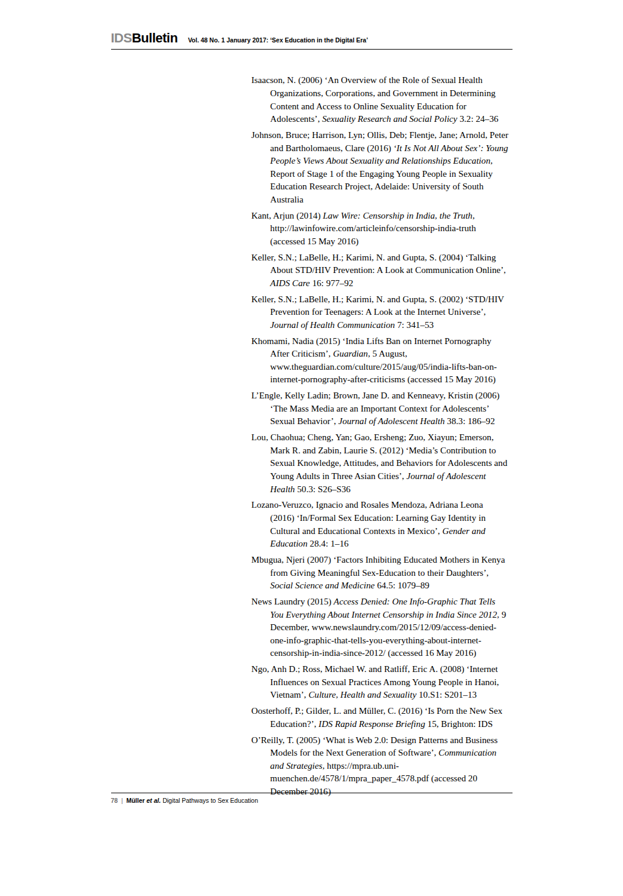IDS Bulletin
Vol. 48 No. 1 January 2017: ‘Sex Education in the Digital Era’
Isaacson, N. (2006) ‘An Overview of the Role of Sexual Health Organizations, Corporations, and Government in Determining Content and Access to Online Sexuality Education for Adolescents’, Sexuality Research and Social Policy 3.2: 24–36
Johnson, Bruce; Harrison, Lyn; Ollis, Deb; Flentje, Jane; Arnold, Peter and Bartholomaeus, Clare (2016) ‘It Is Not All About Sex’: Young People’s Views About Sexuality and Relationships Education, Report of Stage 1 of the Engaging Young People in Sexuality Education Research Project, Adelaide: University of South Australia
Kant, Arjun (2014) Law Wire: Censorship in India, the Truth, http://lawinfowire.com/articleinfo/censorship-india-truth (accessed 15 May 2016)
Keller, S.N.; LaBelle, H.; Karimi, N. and Gupta, S. (2004) ‘Talking About STD/HIV Prevention: A Look at Communication Online’, AIDS Care 16: 977–92
Keller, S.N.; LaBelle, H.; Karimi, N. and Gupta, S. (2002) ‘STD/HIV Prevention for Teenagers: A Look at the Internet Universe’, Journal of Health Communication 7: 341–53
Khomami, Nadia (2015) ‘India Lifts Ban on Internet Pornography After Criticism’, Guardian, 5 August, www.theguardian.com/culture/2015/aug/05/india-lifts-ban-on-internet-pornography-after-criticisms (accessed 15 May 2016)
L’Engle, Kelly Ladin; Brown, Jane D. and Kenneavy, Kristin (2006) ‘The Mass Media are an Important Context for Adolescents’ Sexual Behavior’, Journal of Adolescent Health 38.3: 186–92
Lou, Chaohua; Cheng, Yan; Gao, Ersheng; Zuo, Xiayun; Emerson, Mark R. and Zabin, Laurie S. (2012) ‘Media’s Contribution to Sexual Knowledge, Attitudes, and Behaviors for Adolescents and Young Adults in Three Asian Cities’, Journal of Adolescent Health 50.3: S26–S36
Lozano-Veruzco, Ignacio and Rosales Mendoza, Adriana Leona (2016) ‘In/Formal Sex Education: Learning Gay Identity in Cultural and Educational Contexts in Mexico’, Gender and Education 28.4: 1–16
Mbugua, Njeri (2007) ‘Factors Inhibiting Educated Mothers in Kenya from Giving Meaningful Sex-Education to their Daughters’, Social Science and Medicine 64.5: 1079–89
News Laundry (2015) Access Denied: One Info-Graphic That Tells You Everything About Internet Censorship in India Since 2012, 9 December, www.newslaundry.com/2015/12/09/access-denied-one-info-graphic-that-tells-you-everything-about-internet-censorship-in-india-since-2012/ (accessed 16 May 2016)
Ngo, Anh D.; Ross, Michael W. and Ratliff, Eric A. (2008) ‘Internet Influences on Sexual Practices Among Young People in Hanoi, Vietnam’, Culture, Health and Sexuality 10.S1: S201–13
Oosterhoff, P.; Gilder, L. and Müller, C. (2016) ‘Is Porn the New Sex Education?’, IDS Rapid Response Briefing 15, Brighton: IDS
O’Reilly, T. (2005) ‘What is Web 2.0: Design Patterns and Business Models for the Next Generation of Software’, Communication and Strategies, https://mpra.ub.uni-muenchen.de/4578/1/mpra_paper_4578.pdf (accessed 20 December 2016)
78|Müller et al. Digital Pathways to Sex Education